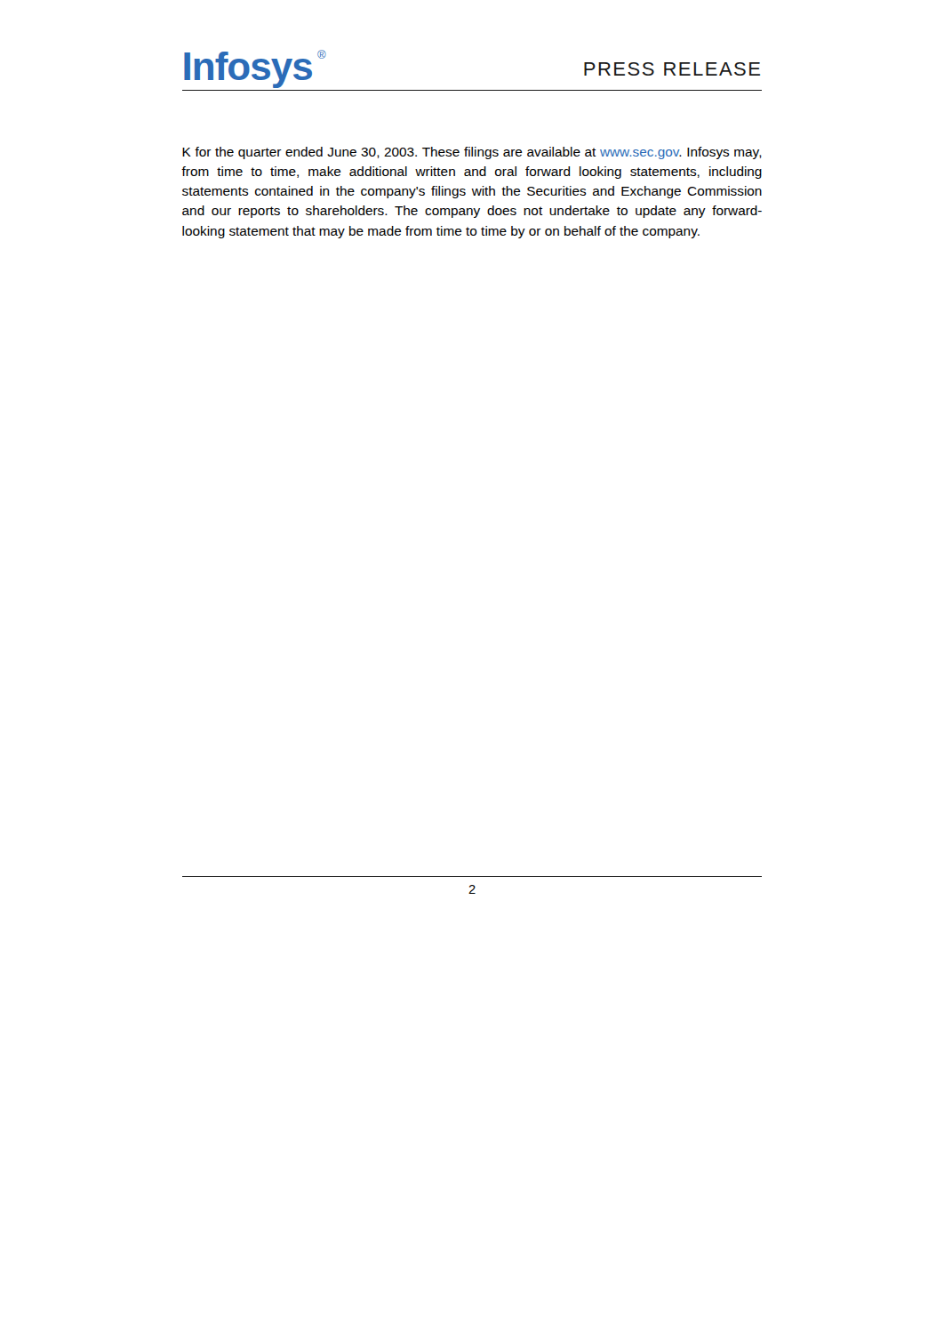Infosys®
PRESS RELEASE
K for the quarter ended June 30, 2003. These filings are available at www.sec.gov. Infosys may, from time to time, make additional written and oral forward looking statements, including statements contained in the company's filings with the Securities and Exchange Commission and our reports to shareholders. The company does not undertake to update any forward-looking statement that may be made from time to time by or on behalf of the company.
2